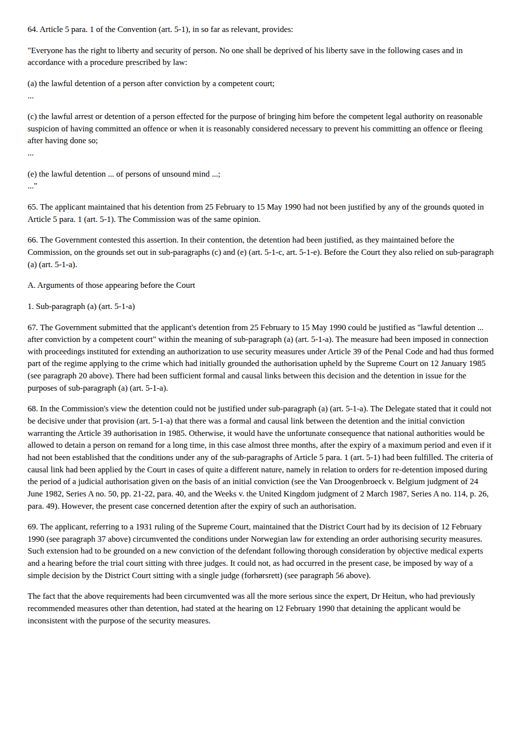64. Article 5 para. 1 of the Convention (art. 5-1), in so far as relevant, provides:
"Everyone has the right to liberty and security of person. No one shall be deprived of his liberty save in the following cases and in accordance with a procedure prescribed by law:
(a) the lawful detention of a person after conviction by a competent court;
...
(c) the lawful arrest or detention of a person effected for the purpose of bringing him before the competent legal authority on reasonable suspicion of having committed an offence or when it is reasonably considered necessary to prevent his committing an offence or fleeing after having done so;
...
(e) the lawful detention ... of persons of unsound mind ...;
..."
65. The applicant maintained that his detention from 25 February to 15 May 1990 had not been justified by any of the grounds quoted in Article 5 para. 1 (art. 5-1). The Commission was of the same opinion.
66. The Government contested this assertion. In their contention, the detention had been justified, as they maintained before the Commission, on the grounds set out in sub-paragraphs (c) and (e) (art. 5-1-c, art. 5-1-e). Before the Court they also relied on sub-paragraph (a) (art. 5-1-a).
A. Arguments of those appearing before the Court
1. Sub-paragraph (a) (art. 5-1-a)
67. The Government submitted that the applicant's detention from 25 February to 15 May 1990 could be justified as "lawful detention ... after conviction by a competent court" within the meaning of sub-paragraph (a) (art. 5-1-a). The measure had been imposed in connection with proceedings instituted for extending an authorization to use security measures under Article 39 of the Penal Code and had thus formed part of the regime applying to the crime which had initially grounded the authorisation upheld by the Supreme Court on 12 January 1985 (see paragraph 20 above). There had been sufficient formal and causal links between this decision and the detention in issue for the purposes of sub-paragraph (a) (art. 5-1-a).
68. In the Commission's view the detention could not be justified under sub-paragraph (a) (art. 5-1-a). The Delegate stated that it could not be decisive under that provision (art. 5-1-a) that there was a formal and causal link between the detention and the initial conviction warranting the Article 39 authorisation in 1985. Otherwise, it would have the unfortunate consequence that national authorities would be allowed to detain a person on remand for a long time, in this case almost three months, after the expiry of a maximum period and even if it had not been established that the conditions under any of the sub-paragraphs of Article 5 para. 1 (art. 5-1) had been fulfilled. The criteria of causal link had been applied by the Court in cases of quite a different nature, namely in relation to orders for re-detention imposed during the period of a judicial authorisation given on the basis of an initial conviction (see the Van Droogenbroeck v. Belgium judgment of 24 June 1982, Series A no. 50, pp. 21-22, para. 40, and the Weeks v. the United Kingdom judgment of 2 March 1987, Series A no. 114, p. 26, para. 49). However, the present case concerned detention after the expiry of such an authorisation.
69. The applicant, referring to a 1931 ruling of the Supreme Court, maintained that the District Court had by its decision of 12 February 1990 (see paragraph 37 above) circumvented the conditions under Norwegian law for extending an order authorising security measures. Such extension had to be grounded on a new conviction of the defendant following thorough consideration by objective medical experts and a hearing before the trial court sitting with three judges. It could not, as had occurred in the present case, be imposed by way of a simple decision by the District Court sitting with a single judge (forhørsrett) (see paragraph 56 above).
The fact that the above requirements had been circumvented was all the more serious since the expert, Dr Heitun, who had previously recommended measures other than detention, had stated at the hearing on 12 February 1990 that detaining the applicant would be inconsistent with the purpose of the security measures.